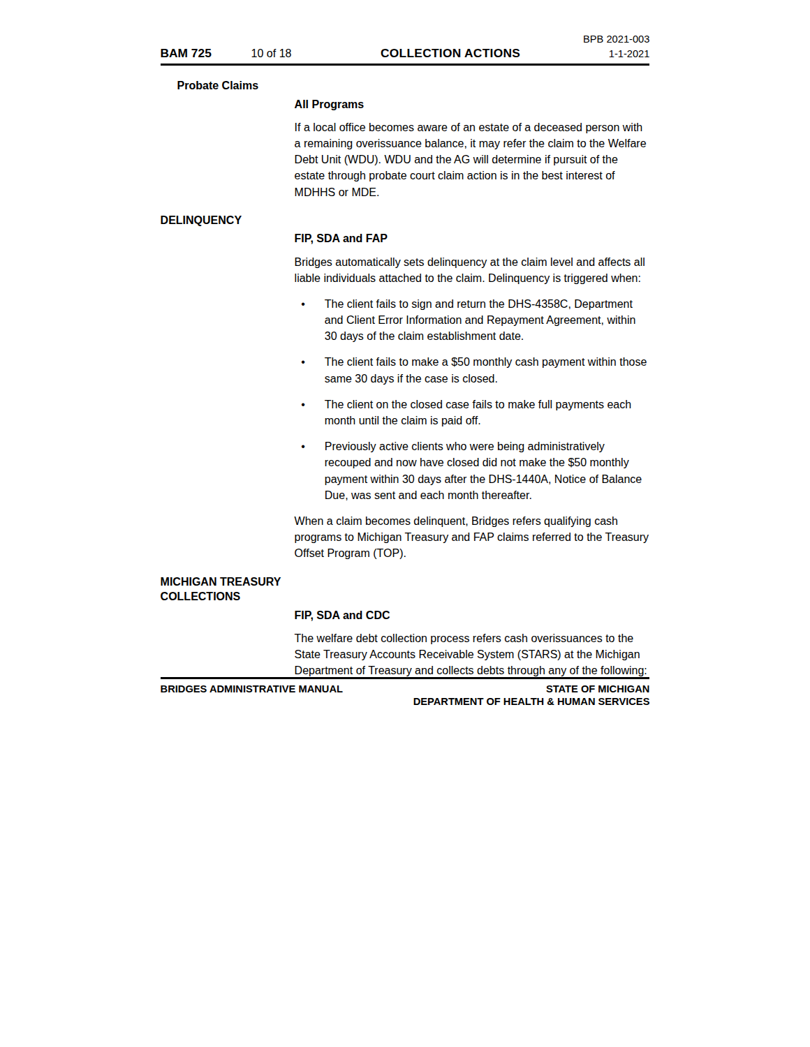BPB 2021-003
BAM 725 10 of 18 COLLECTION ACTIONS 1-1-2021
Probate Claims
All Programs
If a local office becomes aware of an estate of a deceased person with a remaining overissuance balance, it may refer the claim to the Welfare Debt Unit (WDU). WDU and the AG will determine if pursuit of the estate through probate court claim action is in the best interest of MDHHS or MDE.
DELINQUENCY
FIP, SDA and FAP
Bridges automatically sets delinquency at the claim level and affects all liable individuals attached to the claim. Delinquency is triggered when:
•The client fails to sign and return the DHS-4358C, Department and Client Error Information and Repayment Agreement, within 30 days of the claim establishment date.
•The client fails to make a $50 monthly cash payment within those same 30 days if the case is closed.
•The client on the closed case fails to make full payments each month until the claim is paid off.
•Previously active clients who were being administratively recouped and now have closed did not make the $50 monthly payment within 30 days after the DHS-1440A, Notice of Balance Due, was sent and each month thereafter.
When a claim becomes delinquent, Bridges refers qualifying cash programs to Michigan Treasury and FAP claims referred to the Treasury Offset Program (TOP).
MICHIGAN TREASURY COLLECTIONS
FIP, SDA and CDC
The welfare debt collection process refers cash overissuances to the State Treasury Accounts Receivable System (STARS) at the Michigan Department of Treasury and collects debts through any of the following:
BRIDGES ADMINISTRATIVE MANUAL
STATE OF MICHIGAN
DEPARTMENT OF HEALTH & HUMAN SERVICES